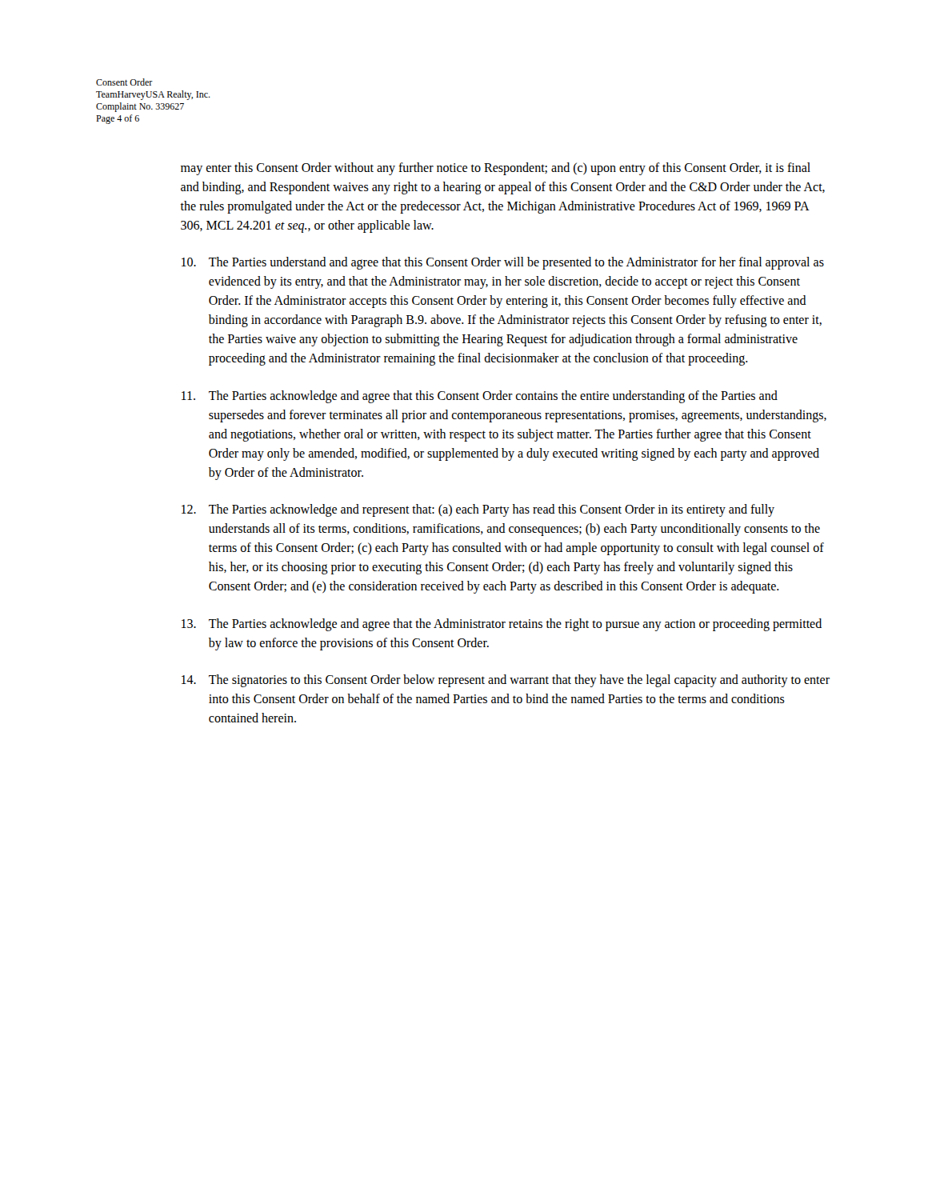Consent Order
TeamHarveyUSA Realty, Inc.
Complaint No. 339627
Page 4 of 6
may enter this Consent Order without any further notice to Respondent; and (c) upon entry of this Consent Order, it is final and binding, and Respondent waives any right to a hearing or appeal of this Consent Order and the C&D Order under the Act, the rules promulgated under the Act or the predecessor Act, the Michigan Administrative Procedures Act of 1969, 1969 PA 306, MCL 24.201 et seq., or other applicable law.
10. The Parties understand and agree that this Consent Order will be presented to the Administrator for her final approval as evidenced by its entry, and that the Administrator may, in her sole discretion, decide to accept or reject this Consent Order. If the Administrator accepts this Consent Order by entering it, this Consent Order becomes fully effective and binding in accordance with Paragraph B.9. above. If the Administrator rejects this Consent Order by refusing to enter it, the Parties waive any objection to submitting the Hearing Request for adjudication through a formal administrative proceeding and the Administrator remaining the final decisionmaker at the conclusion of that proceeding.
11. The Parties acknowledge and agree that this Consent Order contains the entire understanding of the Parties and supersedes and forever terminates all prior and contemporaneous representations, promises, agreements, understandings, and negotiations, whether oral or written, with respect to its subject matter. The Parties further agree that this Consent Order may only be amended, modified, or supplemented by a duly executed writing signed by each party and approved by Order of the Administrator.
12. The Parties acknowledge and represent that: (a) each Party has read this Consent Order in its entirety and fully understands all of its terms, conditions, ramifications, and consequences; (b) each Party unconditionally consents to the terms of this Consent Order; (c) each Party has consulted with or had ample opportunity to consult with legal counsel of his, her, or its choosing prior to executing this Consent Order; (d) each Party has freely and voluntarily signed this Consent Order; and (e) the consideration received by each Party as described in this Consent Order is adequate.
13. The Parties acknowledge and agree that the Administrator retains the right to pursue any action or proceeding permitted by law to enforce the provisions of this Consent Order.
14. The signatories to this Consent Order below represent and warrant that they have the legal capacity and authority to enter into this Consent Order on behalf of the named Parties and to bind the named Parties to the terms and conditions contained herein.